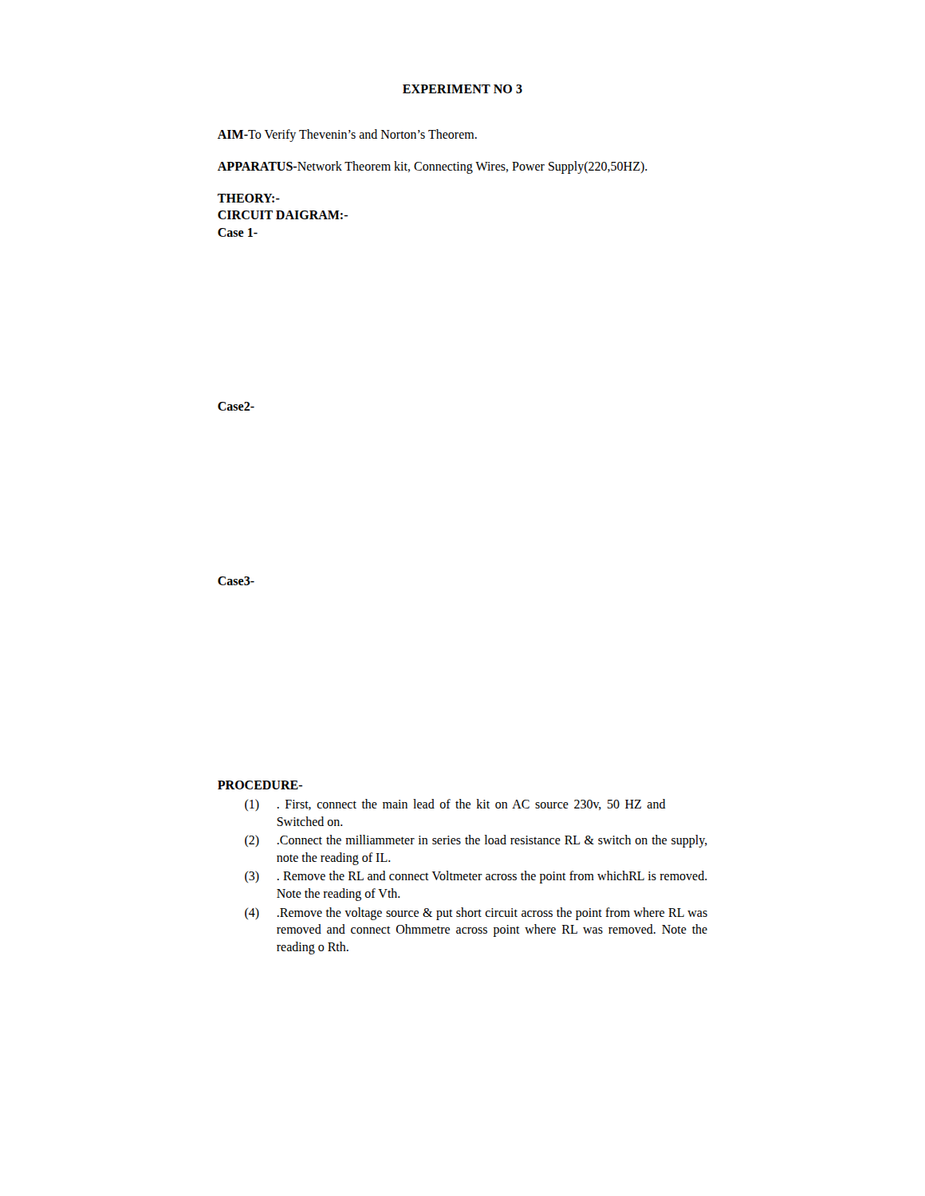EXPERIMENT NO 3
AIM-To Verify Thevenin’s and Norton’s Theorem.
APPARATUS-Network Theorem kit, Connecting Wires, Power Supply(220,50HZ).
THEORY:-
CIRCUIT DAIGRAM:-
Case 1-
Case2-
Case3-
PROCEDURE-
(1). First, connect the main lead of the kit on AC source 230v, 50 HZ and Switched on.
(2).Connect the milliammeter in series the load resistance RL & switch on the supply, note the reading of IL.
(3). Remove the RL and connect Voltmeter across the point from whichRL is removed. Note the reading of Vth.
(4).Remove the voltage source & put short circuit across the point from where RL was removed and connect Ohmmetre across point where RL was removed. Note the reading o Rth.